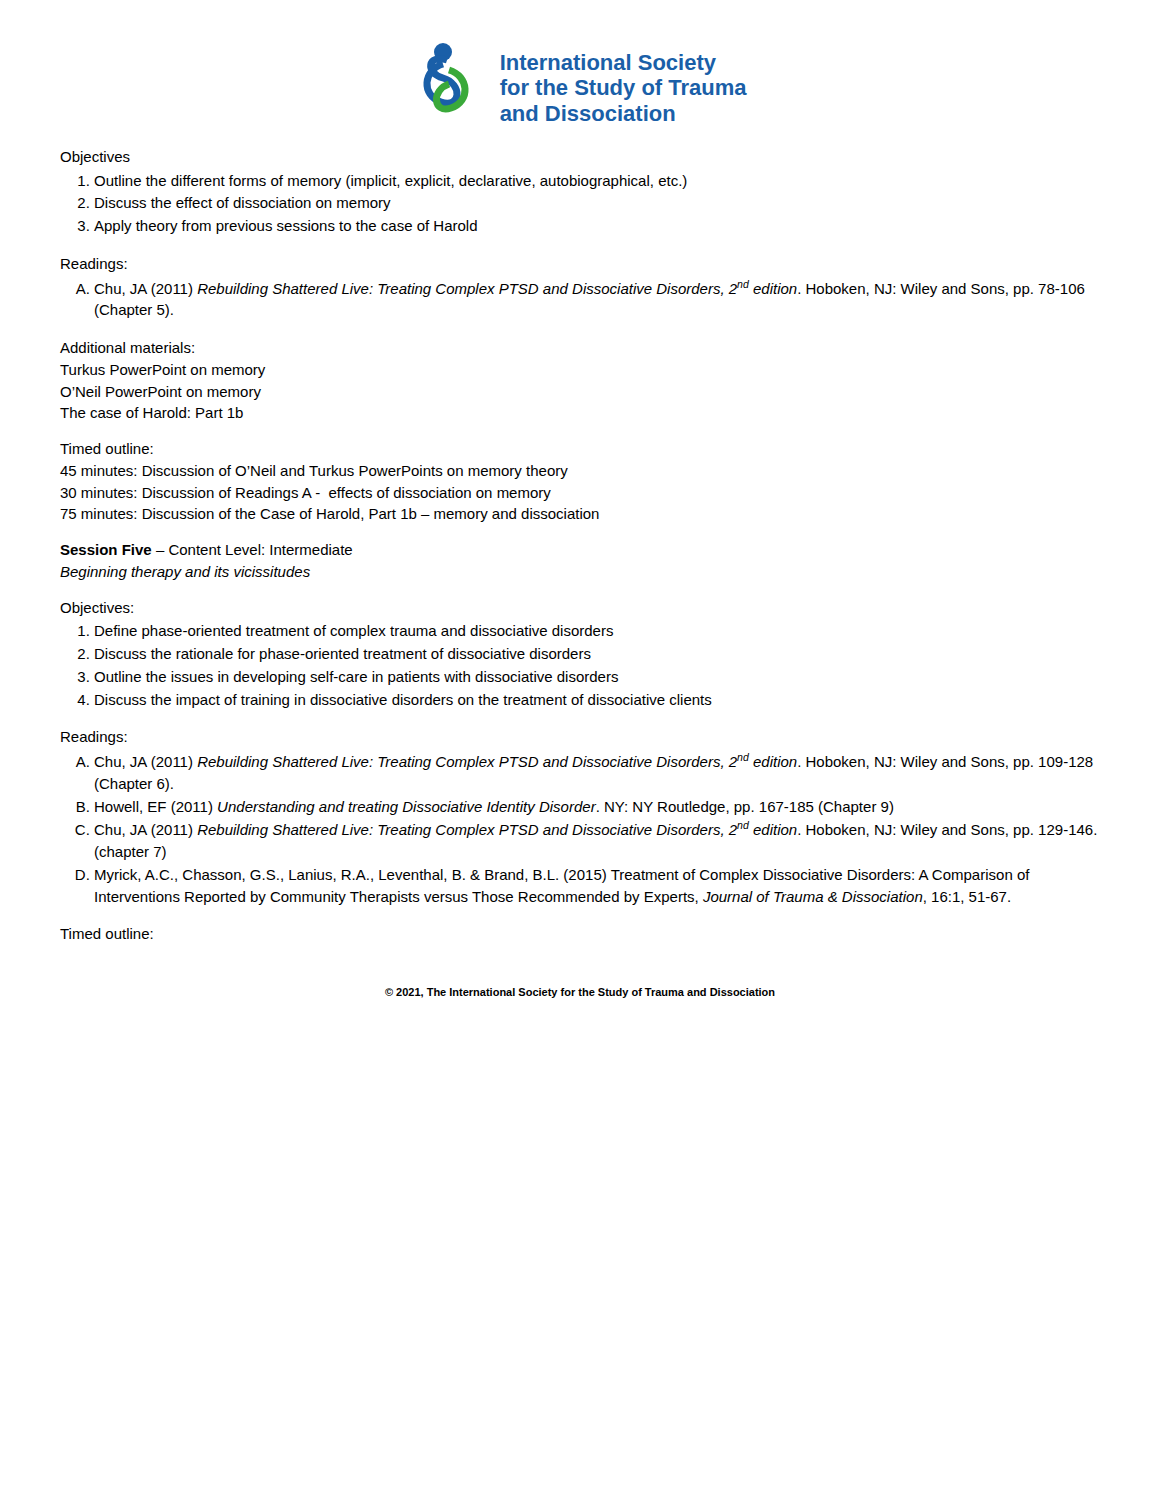International Society
for the Study of Trauma
and Dissociation
Objectives
Outline the different forms of memory (implicit, explicit, declarative, autobiographical, etc.)
Discuss the effect of dissociation on memory
Apply theory from previous sessions to the case of Harold
Readings:
Chu, JA (2011) Rebuilding Shattered Live: Treating Complex PTSD and Dissociative Disorders, 2nd edition. Hoboken, NJ: Wiley and Sons, pp. 78-106 (Chapter 5).
Additional materials:
Turkus PowerPoint on memory
O’Neil PowerPoint on memory
The case of Harold: Part 1b
Timed outline:
45 minutes: Discussion of O’Neil and Turkus PowerPoints on memory theory
30 minutes: Discussion of Readings A - effects of dissociation on memory
75 minutes: Discussion of the Case of Harold, Part 1b – memory and dissociation
Session Five – Content Level: Intermediate
Beginning therapy and its vicissitudes
Objectives:
Define phase-oriented treatment of complex trauma and dissociative disorders
Discuss the rationale for phase-oriented treatment of dissociative disorders
Outline the issues in developing self-care in patients with dissociative disorders
Discuss the impact of training in dissociative disorders on the treatment of dissociative clients
Readings:
Chu, JA (2011) Rebuilding Shattered Live: Treating Complex PTSD and Dissociative Disorders, 2nd edition. Hoboken, NJ: Wiley and Sons, pp. 109-128 (Chapter 6).
Howell, EF (2011) Understanding and treating Dissociative Identity Disorder. NY: NY Routledge, pp. 167-185 (Chapter 9)
Chu, JA (2011) Rebuilding Shattered Live: Treating Complex PTSD and Dissociative Disorders, 2nd edition. Hoboken, NJ: Wiley and Sons, pp. 129-146. (chapter 7)
Myrick, A.C., Chasson, G.S., Lanius, R.A., Leventhal, B. & Brand, B.L. (2015) Treatment of Complex Dissociative Disorders: A Comparison of Interventions Reported by Community Therapists versus Those Recommended by Experts, Journal of Trauma & Dissociation, 16:1, 51-67.
Timed outline:
© 2021, The International Society for the Study of Trauma and Dissociation